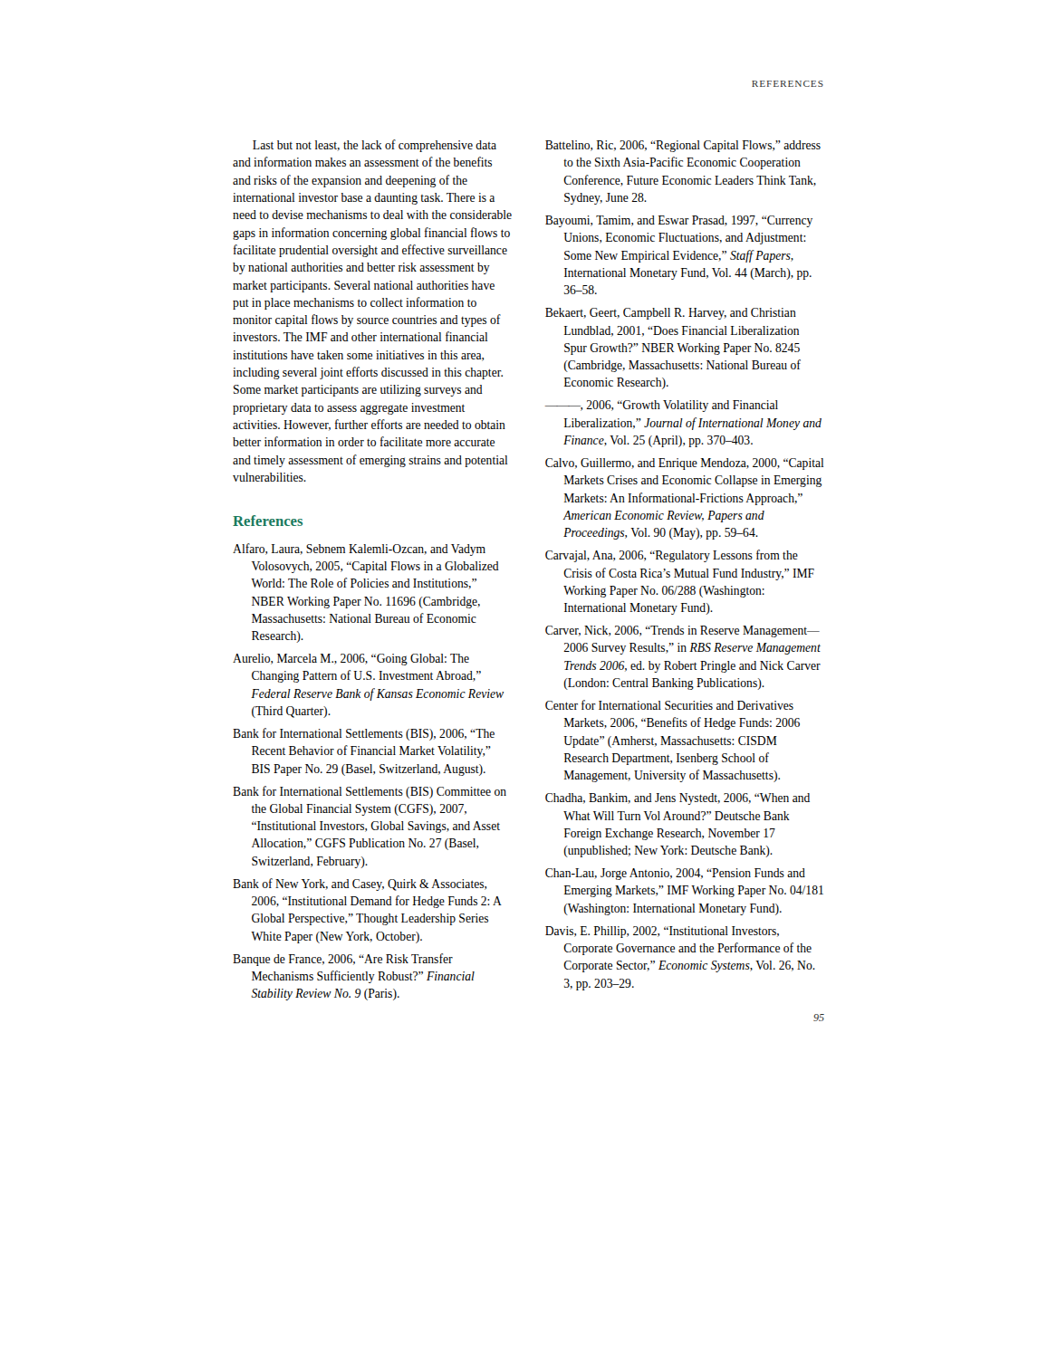REFERENCES
Last but not least, the lack of comprehensive data and information makes an assessment of the benefits and risks of the expansion and deepening of the international investor base a daunting task. There is a need to devise mechanisms to deal with the considerable gaps in information concerning global financial flows to facilitate prudential oversight and effective surveillance by national authorities and better risk assessment by market participants. Several national authorities have put in place mechanisms to collect information to monitor capital flows by source countries and types of investors. The IMF and other international financial institutions have taken some initiatives in this area, including several joint efforts discussed in this chapter. Some market participants are utilizing surveys and proprietary data to assess aggregate investment activities. However, further efforts are needed to obtain better information in order to facilitate more accurate and timely assessment of emerging strains and potential vulnerabilities.
References
Alfaro, Laura, Sebnem Kalemli-Ozcan, and Vadym Volosovych, 2005, “Capital Flows in a Globalized World: The Role of Policies and Institutions,” NBER Working Paper No. 11696 (Cambridge, Massachusetts: National Bureau of Economic Research).
Aurelio, Marcela M., 2006, “Going Global: The Changing Pattern of U.S. Investment Abroad,” Federal Reserve Bank of Kansas Economic Review (Third Quarter).
Bank for International Settlements (BIS), 2006, “The Recent Behavior of Financial Market Volatility,” BIS Paper No. 29 (Basel, Switzerland, August).
Bank for International Settlements (BIS) Committee on the Global Financial System (CGFS), 2007, “Institutional Investors, Global Savings, and Asset Allocation,” CGFS Publication No. 27 (Basel, Switzerland, February).
Bank of New York, and Casey, Quirk & Associates, 2006, “Institutional Demand for Hedge Funds 2: A Global Perspective,” Thought Leadership Series White Paper (New York, October).
Banque de France, 2006, “Are Risk Transfer Mechanisms Sufficiently Robust?” Financial Stability Review No. 9 (Paris).
Battelino, Ric, 2006, “Regional Capital Flows,” address to the Sixth Asia-Pacific Economic Cooperation Conference, Future Economic Leaders Think Tank, Sydney, June 28.
Bayoumi, Tamim, and Eswar Prasad, 1997, “Currency Unions, Economic Fluctuations, and Adjustment: Some New Empirical Evidence,” Staff Papers, International Monetary Fund, Vol. 44 (March), pp. 36–58.
Bekaert, Geert, Campbell R. Harvey, and Christian Lundblad, 2001, “Does Financial Liberalization Spur Growth?” NBER Working Paper No. 8245 (Cambridge, Massachusetts: National Bureau of Economic Research).
———, 2006, “Growth Volatility and Financial Liberalization,” Journal of International Money and Finance, Vol. 25 (April), pp. 370–403.
Calvo, Guillermo, and Enrique Mendoza, 2000, “Capital Markets Crises and Economic Collapse in Emerging Markets: An Informational-Frictions Approach,” American Economic Review, Papers and Proceedings, Vol. 90 (May), pp. 59–64.
Carvajal, Ana, 2006, “Regulatory Lessons from the Crisis of Costa Rica’s Mutual Fund Industry,” IMF Working Paper No. 06/288 (Washington: International Monetary Fund).
Carver, Nick, 2006, “Trends in Reserve Management—2006 Survey Results,” in RBS Reserve Management Trends 2006, ed. by Robert Pringle and Nick Carver (London: Central Banking Publications).
Center for International Securities and Derivatives Markets, 2006, “Benefits of Hedge Funds: 2006 Update” (Amherst, Massachusetts: CISDM Research Department, Isenberg School of Management, University of Massachusetts).
Chadha, Bankim, and Jens Nystedt, 2006, “When and What Will Turn Vol Around?” Deutsche Bank Foreign Exchange Research, November 17 (unpublished; New York: Deutsche Bank).
Chan-Lau, Jorge Antonio, 2004, “Pension Funds and Emerging Markets,” IMF Working Paper No. 04/181 (Washington: International Monetary Fund).
Davis, E. Phillip, 2002, “Institutional Investors, Corporate Governance and the Performance of the Corporate Sector,” Economic Systems, Vol. 26, No. 3, pp. 203–29.
95